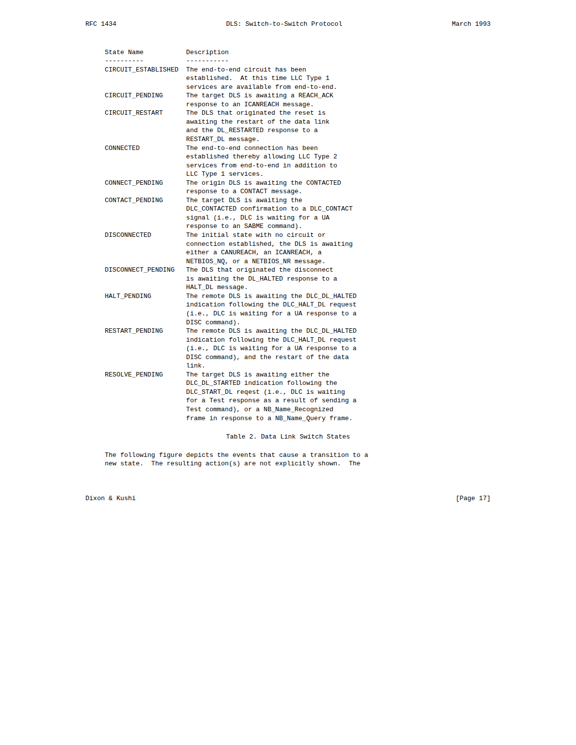RFC 1434 DLS: Switch-to-Switch Protocol March 1993
     State Name           Description
     ----------           -----------
     CIRCUIT_ESTABLISHED  The end-to-end circuit has been
                          established.  At this time LLC Type 1
                          services are available from end-to-end.
     CIRCUIT_PENDING      The target DLS is awaiting a REACH_ACK
                          response to an ICANREACH message.
     CIRCUIT_RESTART      The DLS that originated the reset is
                          awaiting the restart of the data link
                          and the DL_RESTARTED response to a
                          RESTART_DL message.
     CONNECTED            The end-to-end connection has been
                          established thereby allowing LLC Type 2
                          services from end-to-end in addition to
                          LLC Type 1 services.
     CONNECT_PENDING      The origin DLS is awaiting the CONTACTED
                          response to a CONTACT message.
     CONTACT_PENDING      The target DLS is awaiting the
                          DLC_CONTACTED confirmation to a DLC_CONTACT
                          signal (i.e., DLC is waiting for a UA
                          response to an SABME command).
     DISCONNECTED         The initial state with no circuit or
                          connection established, the DLS is awaiting
                          either a CANUREACH, an ICANREACH, a
                          NETBIOS_NQ, or a NETBIOS_NR message.
     DISCONNECT_PENDING   The DLS that originated the disconnect
                          is awaiting the DL_HALTED response to a
                          HALT_DL message.
     HALT_PENDING         The remote DLS is awaiting the DLC_DL_HALTED
                          indication following the DLC_HALT_DL request
                          (i.e., DLC is waiting for a UA response to a
                          DISC command).
     RESTART_PENDING      The remote DLS is awaiting the DLC_DL_HALTED
                          indication following the DLC_HALT_DL request
                          (i.e., DLC is waiting for a UA response to a
                          DISC command), and the restart of the data
                          link.
     RESOLVE_PENDING      The target DLS is awaiting either the
                          DLC_DL_STARTED indication following the
                          DLC_START_DL reqest (i.e., DLC is waiting
                          for a Test response as a result of sending a
                          Test command), or a NB_Name_Recognized
                          frame in response to a NB_Name_Query frame.
Table 2. Data Link Switch States
The following figure depicts the events that cause a transition to a
new state.  The resulting action(s) are not explicitly shown.  The
Dixon & Kushi [Page 17]